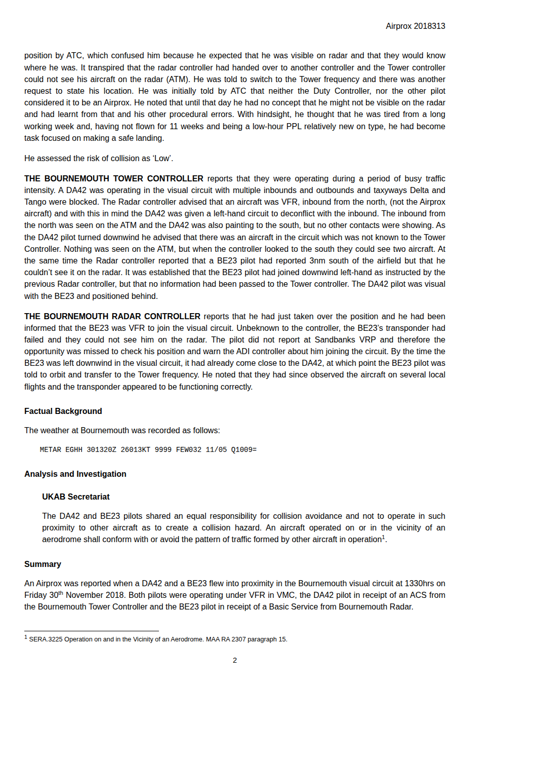Airprox 2018313
position by ATC, which confused him because he expected that he was visible on radar and that they would know where he was. It transpired that the radar controller had handed over to another controller and the Tower controller could not see his aircraft on the radar (ATM). He was told to switch to the Tower frequency and there was another request to state his location. He was initially told by ATC that neither the Duty Controller, nor the other pilot considered it to be an Airprox. He noted that until that day he had no concept that he might not be visible on the radar and had learnt from that and his other procedural errors. With hindsight, he thought that he was tired from a long working week and, having not flown for 11 weeks and being a low-hour PPL relatively new on type, he had become task focused on making a safe landing.
He assessed the risk of collision as ‘Low’.
THE BOURNEMOUTH TOWER CONTROLLER reports that they were operating during a period of busy traffic intensity. A DA42 was operating in the visual circuit with multiple inbounds and outbounds and taxyways Delta and Tango were blocked. The Radar controller advised that an aircraft was VFR, inbound from the north, (not the Airprox aircraft) and with this in mind the DA42 was given a left-hand circuit to deconflict with the inbound. The inbound from the north was seen on the ATM and the DA42 was also painting to the south, but no other contacts were showing. As the DA42 pilot turned downwind he advised that there was an aircraft in the circuit which was not known to the Tower Controller. Nothing was seen on the ATM, but when the controller looked to the south they could see two aircraft. At the same time the Radar controller reported that a BE23 pilot had reported 3nm south of the airfield but that he couldn’t see it on the radar. It was established that the BE23 pilot had joined downwind left-hand as instructed by the previous Radar controller, but that no information had been passed to the Tower controller. The DA42 pilot was visual with the BE23 and positioned behind.
THE BOURNEMOUTH RADAR CONTROLLER reports that he had just taken over the position and he had been informed that the BE23 was VFR to join the visual circuit. Unbeknown to the controller, the BE23’s transponder had failed and they could not see him on the radar. The pilot did not report at Sandbanks VRP and therefore the opportunity was missed to check his position and warn the ADI controller about him joining the circuit. By the time the BE23 was left downwind in the visual circuit, it had already come close to the DA42, at which point the BE23 pilot was told to orbit and transfer to the Tower frequency. He noted that they had since observed the aircraft on several local flights and the transponder appeared to be functioning correctly.
Factual Background
The weather at Bournemouth was recorded as follows:
METAR EGHH 301320Z 26013KT 9999 FEW032 11/05 Q1009=
Analysis and Investigation
UKAB Secretariat
The DA42 and BE23 pilots shared an equal responsibility for collision avoidance and not to operate in such proximity to other aircraft as to create a collision hazard. An aircraft operated on or in the vicinity of an aerodrome shall conform with or avoid the pattern of traffic formed by other aircraft in operation1.
Summary
An Airprox was reported when a DA42 and a BE23 flew into proximity in the Bournemouth visual circuit at 1330hrs on Friday 30th November 2018. Both pilots were operating under VFR in VMC, the DA42 pilot in receipt of an ACS from the Bournemouth Tower Controller and the BE23 pilot in receipt of a Basic Service from Bournemouth Radar.
1 SERA.3225 Operation on and in the Vicinity of an Aerodrome. MAA RA 2307 paragraph 15.
2